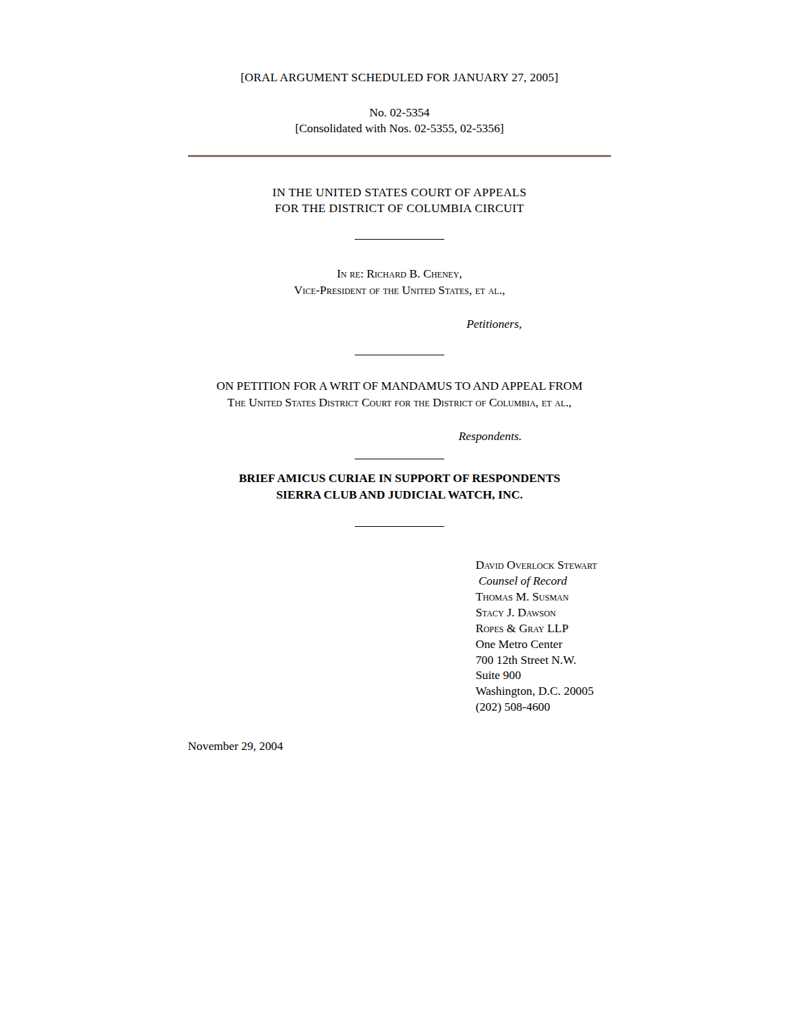[ORAL ARGUMENT SCHEDULED FOR JANUARY 27, 2005]
No. 02-5354
[Consolidated with Nos. 02-5355, 02-5356]
IN THE UNITED STATES COURT OF APPEALS
FOR THE DISTRICT OF COLUMBIA CIRCUIT
In re: Richard B. Cheney,
Vice-President of the United States, et al.,
Petitioners,
ON PETITION FOR A WRIT OF MANDAMUS TO AND APPEAL FROM
The United States District Court for the District of Columbia, et al.,
Respondents.
BRIEF AMICUS CURIAE IN SUPPORT OF RESPONDENTS
SIERRA CLUB AND JUDICIAL WATCH, INC.
David Overlock Stewart
Counsel of Record
Thomas M. Susman
Stacy J. Dawson
Ropes & Gray LLP
One Metro Center
700 12th Street N.W.
Suite 900
Washington, D.C. 20005
(202) 508-4600
November 29, 2004